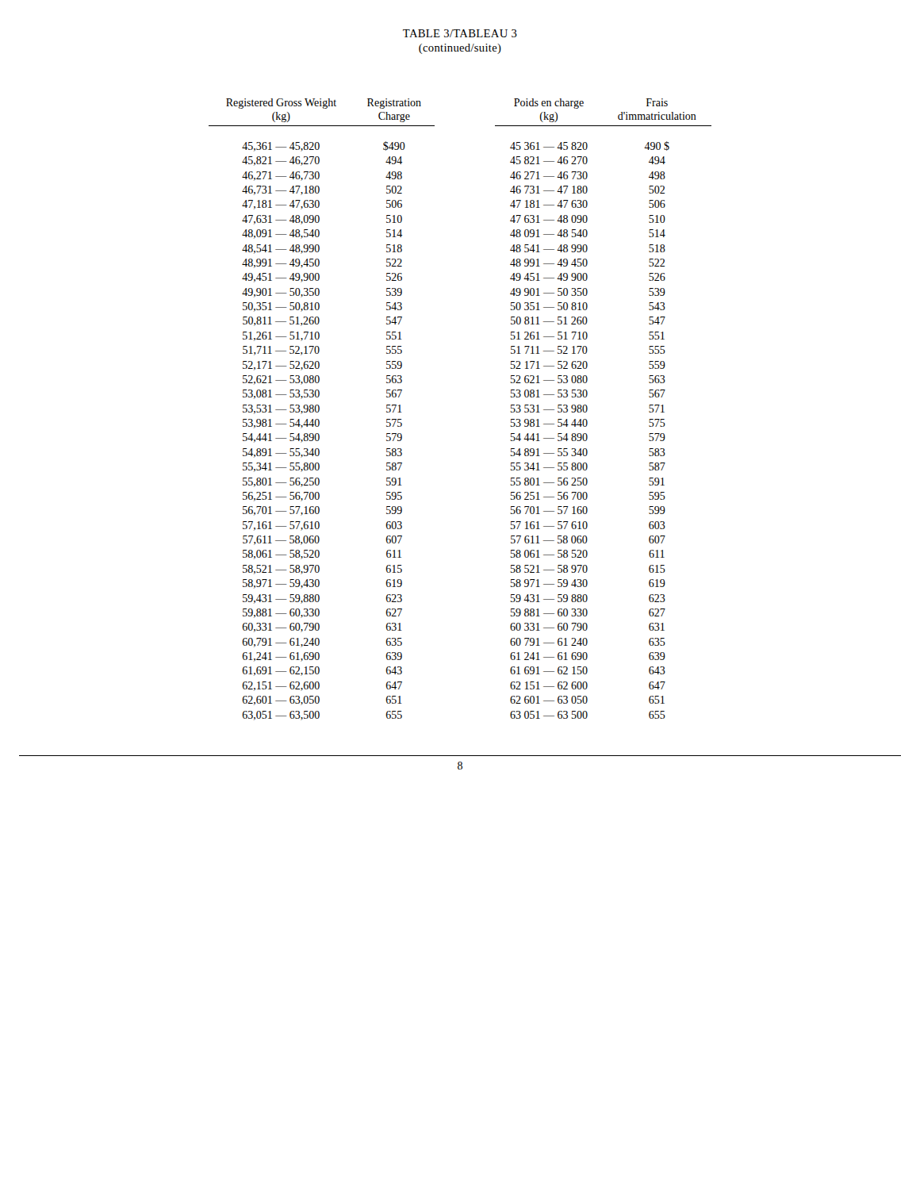TABLE 3/TABLEAU 3 (continued/suite)
| Registered Gross Weight (kg) | Registration Charge | | Poids en charge (kg) | Frais d'immatriculation |
| --- | --- | --- | --- | --- |
| 45,361 — 45,820 | $490 | | 45 361 — 45 820 | 490 $ |
| 45,821 — 46,270 | 494 | | 45 821 — 46 270 | 494 |
| 46,271 — 46,730 | 498 | | 46 271 — 46 730 | 498 |
| 46,731 — 47,180 | 502 | | 46 731 — 47 180 | 502 |
| 47,181 — 47,630 | 506 | | 47 181 — 47 630 | 506 |
| 47,631 — 48,090 | 510 | | 47 631 — 48 090 | 510 |
| 48,091 — 48,540 | 514 | | 48 091 — 48 540 | 514 |
| 48,541 — 48,990 | 518 | | 48 541 — 48 990 | 518 |
| 48,991 — 49,450 | 522 | | 48 991 — 49 450 | 522 |
| 49,451 — 49,900 | 526 | | 49 451 — 49 900 | 526 |
| 49,901 — 50,350 | 539 | | 49 901 — 50 350 | 539 |
| 50,351 — 50,810 | 543 | | 50 351 — 50 810 | 543 |
| 50,811 — 51,260 | 547 | | 50 811 — 51 260 | 547 |
| 51,261 — 51,710 | 551 | | 51 261 — 51 710 | 551 |
| 51,711 — 52,170 | 555 | | 51 711 — 52 170 | 555 |
| 52,171 — 52,620 | 559 | | 52 171 — 52 620 | 559 |
| 52,621 — 53,080 | 563 | | 52 621 — 53 080 | 563 |
| 53,081 — 53,530 | 567 | | 53 081 — 53 530 | 567 |
| 53,531 — 53,980 | 571 | | 53 531 — 53 980 | 571 |
| 53,981 — 54,440 | 575 | | 53 981 — 54 440 | 575 |
| 54,441 — 54,890 | 579 | | 54 441 — 54 890 | 579 |
| 54,891 — 55,340 | 583 | | 54 891 — 55 340 | 583 |
| 55,341 — 55,800 | 587 | | 55 341 — 55 800 | 587 |
| 55,801 — 56,250 | 591 | | 55 801 — 56 250 | 591 |
| 56,251 — 56,700 | 595 | | 56 251 — 56 700 | 595 |
| 56,701 — 57,160 | 599 | | 56 701 — 57 160 | 599 |
| 57,161 — 57,610 | 603 | | 57 161 — 57 610 | 603 |
| 57,611 — 58,060 | 607 | | 57 611 — 58 060 | 607 |
| 58,061 — 58,520 | 611 | | 58 061 — 58 520 | 611 |
| 58,521 — 58,970 | 615 | | 58 521 — 58 970 | 615 |
| 58,971 — 59,430 | 619 | | 58 971 — 59 430 | 619 |
| 59,431 — 59,880 | 623 | | 59 431 — 59 880 | 623 |
| 59,881 — 60,330 | 627 | | 59 881 — 60 330 | 627 |
| 60,331 — 60,790 | 631 | | 60 331 — 60 790 | 631 |
| 60,791 — 61,240 | 635 | | 60 791 — 61 240 | 635 |
| 61,241 — 61,690 | 639 | | 61 241 — 61 690 | 639 |
| 61,691 — 62,150 | 643 | | 61 691 — 62 150 | 643 |
| 62,151 — 62,600 | 647 | | 62 151 — 62 600 | 647 |
| 62,601 — 63,050 | 651 | | 62 601 — 63 050 | 651 |
| 63,051 — 63,500 | 655 | | 63 051 — 63 500 | 655 |
8